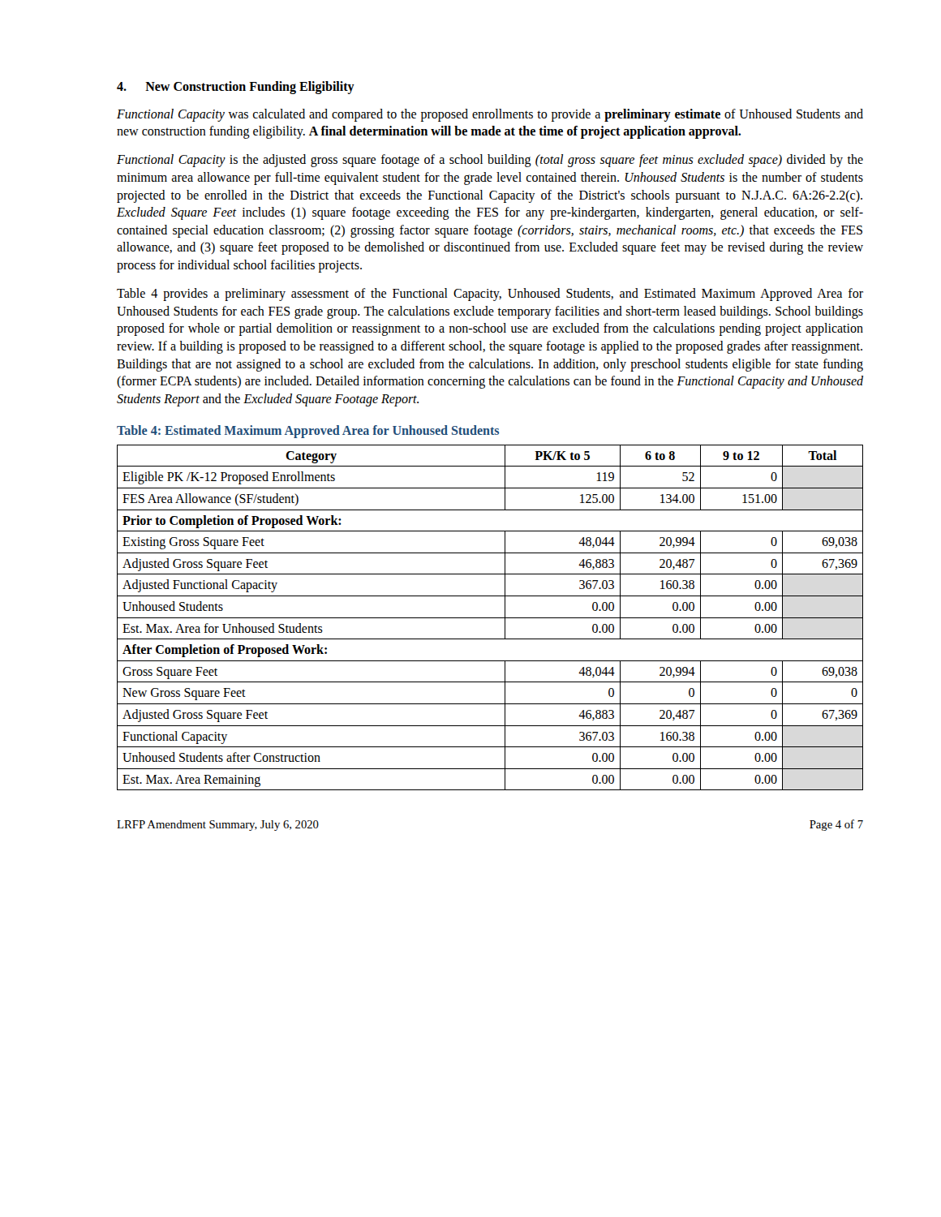4. New Construction Funding Eligibility
Functional Capacity was calculated and compared to the proposed enrollments to provide a preliminary estimate of Unhoused Students and new construction funding eligibility. A final determination will be made at the time of project application approval.
Functional Capacity is the adjusted gross square footage of a school building (total gross square feet minus excluded space) divided by the minimum area allowance per full-time equivalent student for the grade level contained therein. Unhoused Students is the number of students projected to be enrolled in the District that exceeds the Functional Capacity of the District's schools pursuant to N.J.A.C. 6A:26-2.2(c). Excluded Square Feet includes (1) square footage exceeding the FES for any pre-kindergarten, kindergarten, general education, or self-contained special education classroom; (2) grossing factor square footage (corridors, stairs, mechanical rooms, etc.) that exceeds the FES allowance, and (3) square feet proposed to be demolished or discontinued from use. Excluded square feet may be revised during the review process for individual school facilities projects.
Table 4 provides a preliminary assessment of the Functional Capacity, Unhoused Students, and Estimated Maximum Approved Area for Unhoused Students for each FES grade group. The calculations exclude temporary facilities and short-term leased buildings. School buildings proposed for whole or partial demolition or reassignment to a non-school use are excluded from the calculations pending project application review. If a building is proposed to be reassigned to a different school, the square footage is applied to the proposed grades after reassignment. Buildings that are not assigned to a school are excluded from the calculations. In addition, only preschool students eligible for state funding (former ECPA students) are included. Detailed information concerning the calculations can be found in the Functional Capacity and Unhoused Students Report and the Excluded Square Footage Report.
Table 4: Estimated Maximum Approved Area for Unhoused Students
| Category | PK/K to 5 | 6 to 8 | 9 to 12 | Total |
| --- | --- | --- | --- | --- |
| Eligible PK /K-12 Proposed Enrollments | 119 | 52 | 0 | |
| FES Area Allowance (SF/student) | 125.00 | 134.00 | 151.00 | |
| Prior to Completion of Proposed Work: |
| Existing Gross Square Feet | 48,044 | 20,994 | 0 | 69,038 |
| Adjusted Gross Square Feet | 46,883 | 20,487 | 0 | 67,369 |
| Adjusted Functional Capacity | 367.03 | 160.38 | 0.00 | |
| Unhoused Students | 0.00 | 0.00 | 0.00 | |
| Est. Max. Area for Unhoused Students | 0.00 | 0.00 | 0.00 | |
| After Completion of Proposed Work: |
| Gross Square Feet | 48,044 | 20,994 | 0 | 69,038 |
| New Gross Square Feet | 0 | 0 | 0 | 0 |
| Adjusted Gross Square Feet | 46,883 | 20,487 | 0 | 67,369 |
| Functional Capacity | 367.03 | 160.38 | 0.00 | |
| Unhoused Students after Construction | 0.00 | 0.00 | 0.00 | |
| Est. Max. Area Remaining | 0.00 | 0.00 | 0.00 | |
LRFP Amendment Summary, July 6, 2020 Page 4 of 7